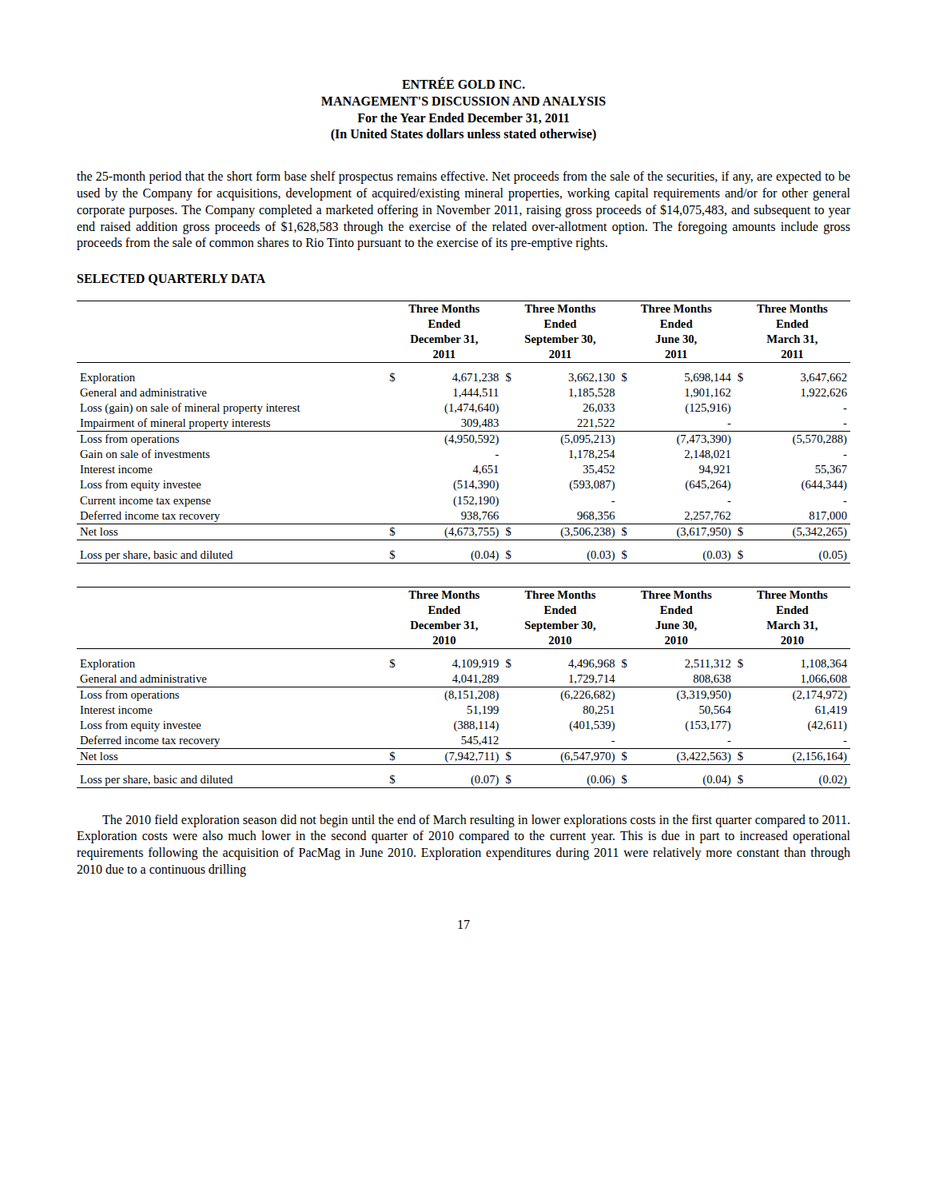ENTRÉE GOLD INC.
MANAGEMENT'S DISCUSSION AND ANALYSIS
For the Year Ended December 31, 2011
(In United States dollars unless stated otherwise)
the 25-month period that the short form base shelf prospectus remains effective. Net proceeds from the sale of the securities, if any, are expected to be used by the Company for acquisitions, development of acquired/existing mineral properties, working capital requirements and/or for other general corporate purposes. The Company completed a marketed offering in November 2011, raising gross proceeds of $14,075,483, and subsequent to year end raised addition gross proceeds of $1,628,583 through the exercise of the related over-allotment option. The foregoing amounts include gross proceeds from the sale of common shares to Rio Tinto pursuant to the exercise of its pre-emptive rights.
SELECTED QUARTERLY DATA
| | Three Months Ended December 31, 2011 | Three Months Ended September 30, 2011 | Three Months Ended June 30, 2011 | Three Months Ended March 31, 2011 |
| --- | --- | --- | --- | --- |
| Exploration | $ | 4,671,238 | $ | 3,662,130 | $ | 5,698,144 | $ | 3,647,662 |
| General and administrative | | 1,444,511 | | 1,185,528 | | 1,901,162 | | 1,922,626 |
| Loss (gain) on sale of mineral property interest | | (1,474,640) | | 26,033 | | (125,916) | | - |
| Impairment of mineral property interests | | 309,483 | | 221,522 | | - | | - |
| Loss from operations | | (4,950,592) | | (5,095,213) | | (7,473,390) | | (5,570,288) |
| Gain on sale of investments | | - | | 1,178,254 | | 2,148,021 | | - |
| Interest income | | 4,651 | | 35,452 | | 94,921 | | 55,367 |
| Loss from equity investee | | (514,390) | | (593,087) | | (645,264) | | (644,344) |
| Current income tax expense | | (152,190) | | - | | - | | - |
| Deferred income tax recovery | | 938,766 | | 968,356 | | 2,257,762 | | 817,000 |
| Net loss | $ | (4,673,755) | $ | (3,506,238) | $ | (3,617,950) | $ | (5,342,265) |
| Loss per share, basic and diluted | $ | (0.04) | $ | (0.03) | $ | (0.03) | $ | (0.05) |
| | Three Months Ended December 31, 2010 | Three Months Ended September 30, 2010 | Three Months Ended June 30, 2010 | Three Months Ended March 31, 2010 |
| --- | --- | --- | --- | --- |
| Exploration | $ | 4,109,919 | $ | 4,496,968 | $ | 2,511,312 | $ | 1,108,364 |
| General and administrative | | 4,041,289 | | 1,729,714 | | 808,638 | | 1,066,608 |
| Loss from operations | | (8,151,208) | | (6,226,682) | | (3,319,950) | | (2,174,972) |
| Interest income | | 51,199 | | 80,251 | | 50,564 | | 61,419 |
| Loss from equity investee | | (388,114) | | (401,539) | | (153,177) | | (42,611) |
| Deferred income tax recovery | | 545,412 | | - | | - | | - |
| Net loss | $ | (7,942,711) | $ | (6,547,970) | $ | (3,422,563) | $ | (2,156,164) |
| Loss per share, basic and diluted | $ | (0.07) | $ | (0.06) | $ | (0.04) | $ | (0.02) |
The 2010 field exploration season did not begin until the end of March resulting in lower explorations costs in the first quarter compared to 2011. Exploration costs were also much lower in the second quarter of 2010 compared to the current year. This is due in part to increased operational requirements following the acquisition of PacMag in June 2010. Exploration expenditures during 2011 were relatively more constant than through 2010 due to a continuous drilling
17